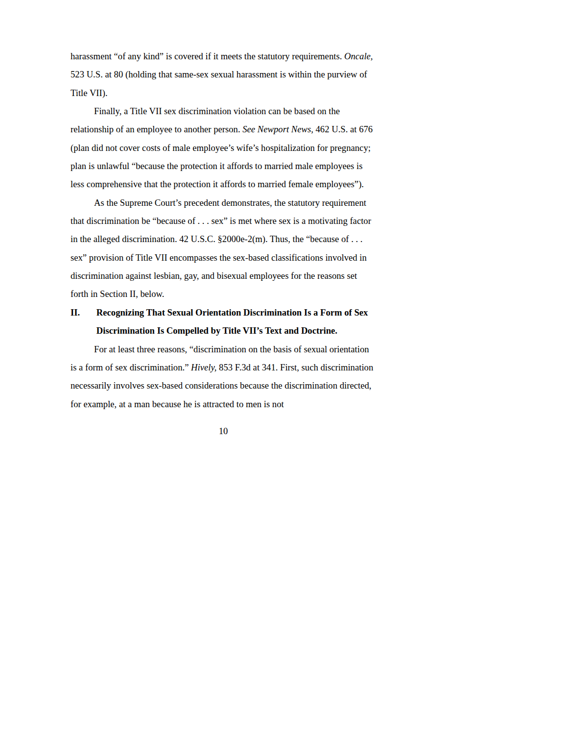harassment “of any kind” is covered if it meets the statutory requirements. Oncale, 523 U.S. at 80 (holding that same-sex sexual harassment is within the purview of Title VII).
Finally, a Title VII sex discrimination violation can be based on the relationship of an employee to another person. See Newport News, 462 U.S. at 676 (plan did not cover costs of male employee’s wife’s hospitalization for pregnancy; plan is unlawful “because the protection it affords to married male employees is less comprehensive that the protection it affords to married female employees”).
As the Supreme Court’s precedent demonstrates, the statutory requirement that discrimination be “because of . . . sex” is met where sex is a motivating factor in the alleged discrimination. 42 U.S.C. §2000e-2(m). Thus, the “because of . . . sex” provision of Title VII encompasses the sex-based classifications involved in discrimination against lesbian, gay, and bisexual employees for the reasons set forth in Section II, below.
II. Recognizing That Sexual Orientation Discrimination Is a Form of Sex Discrimination Is Compelled by Title VII’s Text and Doctrine.
For at least three reasons, “discrimination on the basis of sexual orientation is a form of sex discrimination.” Hively, 853 F.3d at 341. First, such discrimination necessarily involves sex-based considerations because the discrimination directed, for example, at a man because he is attracted to men is not
10